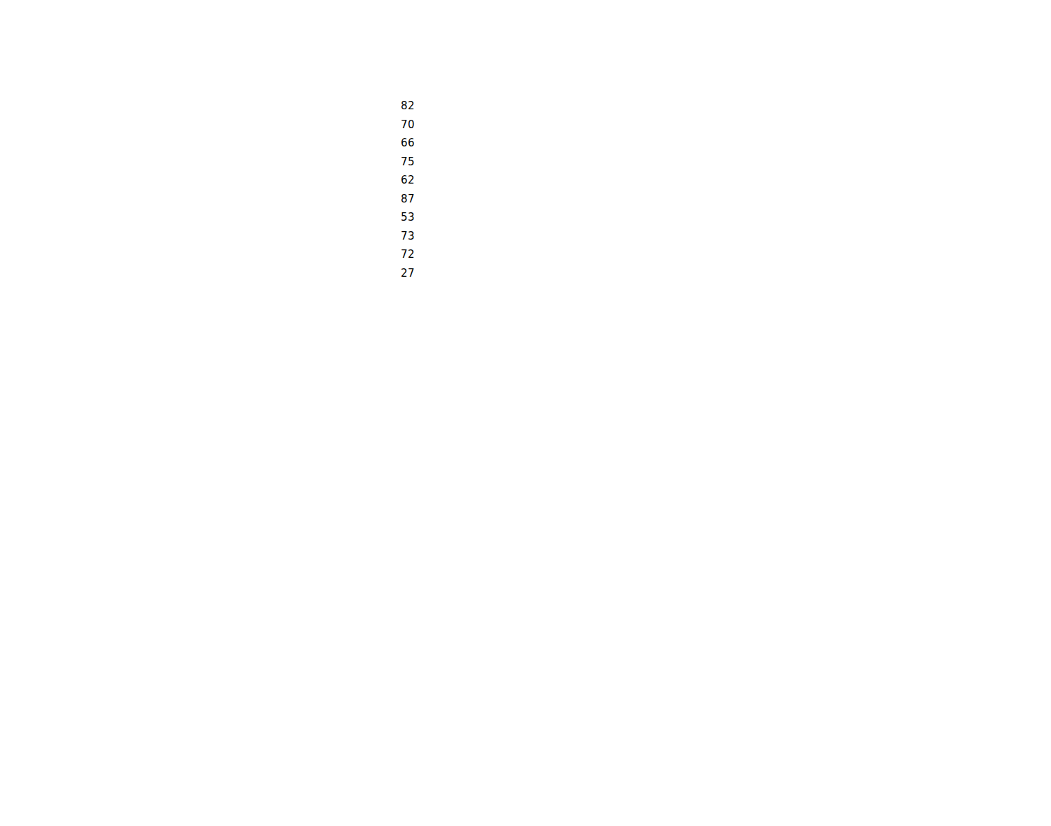82
70
66
75
62
87
53
73
72
27